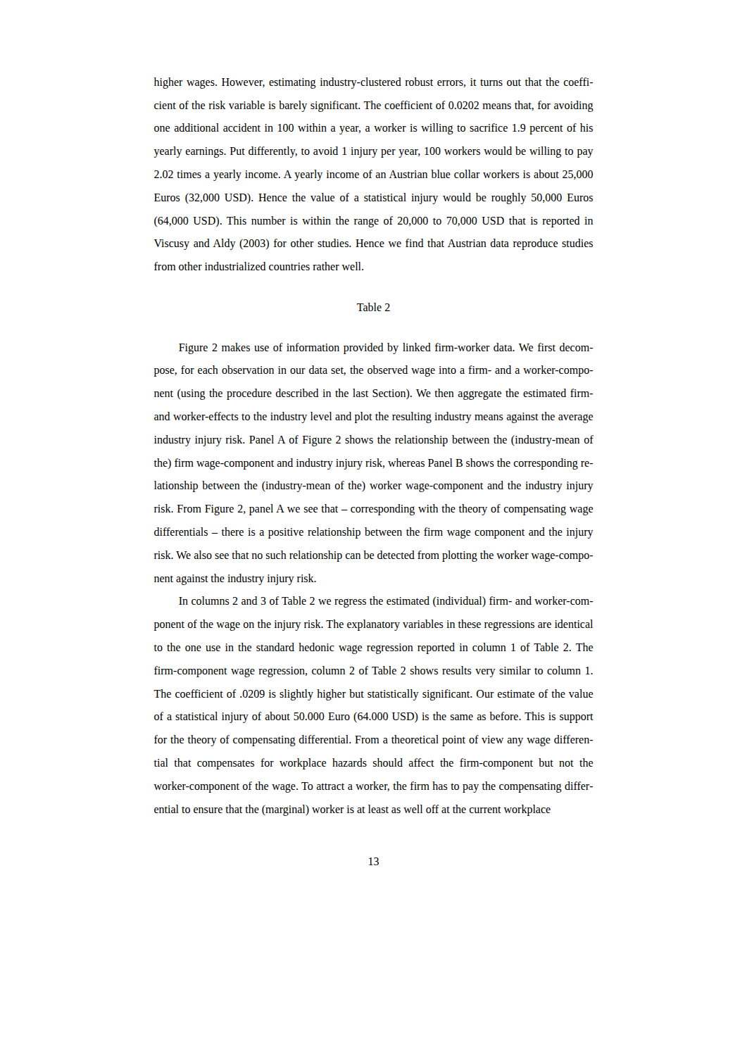higher wages. However, estimating industry-clustered robust errors, it turns out that the coefficient of the risk variable is barely significant. The coefficient of 0.0202 means that, for avoiding one additional accident in 100 within a year, a worker is willing to sacrifice 1.9 percent of his yearly earnings. Put differently, to avoid 1 injury per year, 100 workers would be willing to pay 2.02 times a yearly income. A yearly income of an Austrian blue collar workers is about 25,000 Euros (32,000 USD). Hence the value of a statistical injury would be roughly 50,000 Euros (64,000 USD). This number is within the range of 20,000 to 70,000 USD that is reported in Viscusy and Aldy (2003) for other studies. Hence we find that Austrian data reproduce studies from other industrialized countries rather well.
Table 2
Figure 2 makes use of information provided by linked firm-worker data. We first decompose, for each observation in our data set, the observed wage into a firm- and a worker-component (using the procedure described in the last Section). We then aggregate the estimated firm- and worker-effects to the industry level and plot the resulting industry means against the average industry injury risk. Panel A of Figure 2 shows the relationship between the (industry-mean of the) firm wage-component and industry injury risk, whereas Panel B shows the corresponding relationship between the (industry-mean of the) worker wage-component and the industry injury risk. From Figure 2, panel A we see that – corresponding with the theory of compensating wage differentials – there is a positive relationship between the firm wage component and the injury risk. We also see that no such relationship can be detected from plotting the worker wage-component against the industry injury risk.
In columns 2 and 3 of Table 2 we regress the estimated (individual) firm- and worker-component of the wage on the injury risk. The explanatory variables in these regressions are identical to the one use in the standard hedonic wage regression reported in column 1 of Table 2. The firm-component wage regression, column 2 of Table 2 shows results very similar to column 1. The coefficient of .0209 is slightly higher but statistically significant. Our estimate of the value of a statistical injury of about 50.000 Euro (64.000 USD) is the same as before. This is support for the theory of compensating differential. From a theoretical point of view any wage differential that compensates for workplace hazards should affect the firm-component but not the worker-component of the wage. To attract a worker, the firm has to pay the compensating differential to ensure that the (marginal) worker is at least as well off at the current workplace
13